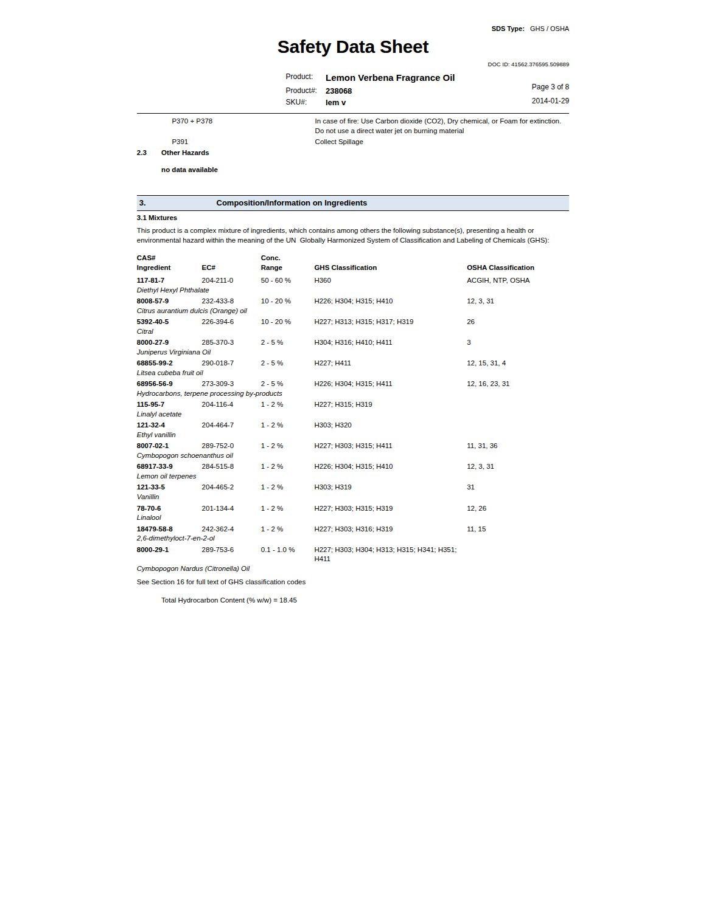SDS Type: GHS / OSHA
Safety Data Sheet
DOC ID: 41562.376595.509889
| Product: | Lemon Verbena Fragrance Oil |
| Product#: | 238068 |
| SKU#: | lem v |
Page 3 of 8
2014-01-29
| P370 + P378 | In case of fire: Use Carbon dioxide (CO2), Dry chemical, or Foam for extinction. Do not use a direct water jet on burning material |
| P391 | Collect Spillage |
2.3 Other Hazards
no data available
3. Composition/Information on Ingredients
3.1 Mixtures
This product is a complex mixture of ingredients, which contains among others the following substance(s), presenting a health or environmental hazard within the meaning of the UN Globally Harmonized System of Classification and Labeling of Chemicals (GHS):
| CAS# Ingredient | EC# | Conc. Range | GHS Classification | OSHA Classification |
| --- | --- | --- | --- | --- |
| 117-81-7 | 204-211-0 | 50 - 60 % | H360 | ACGIH, NTP, OSHA |
| Diethyl Hexyl Phthalate |
| 8008-57-9 | 232-433-8 | 10 - 20 % | H226; H304; H315; H410 | 12, 3, 31 |
| Citrus aurantium dulcis (Orange) oil |
| 5392-40-5 | 226-394-6 | 10 - 20 % | H227; H313; H315; H317; H319 | 26 |
| Citral |
| 8000-27-9 | 285-370-3 | 2 - 5 % | H304; H316; H410; H411 | 3 |
| Juniperus Virginiana Oil |
| 68855-99-2 | 290-018-7 | 2 - 5 % | H227; H411 | 12, 15, 31, 4 |
| Litsea cubeba fruit oil |
| 68956-56-9 | 273-309-3 | 2 - 5 % | H226; H304; H315; H411 | 12, 16, 23, 31 |
| Hydrocarbons, terpene processing by-products |
| 115-95-7 | 204-116-4 | 1 - 2 % | H227; H315; H319 | |
| Linalyl acetate |
| 121-32-4 | 204-464-7 | 1 - 2 % | H303; H320 | |
| Ethyl vanillin |
| 8007-02-1 | 289-752-0 | 1 - 2 % | H227; H303; H315; H411 | 11, 31, 36 |
| Cymbopogon schoenanthus oil |
| 68917-33-9 | 284-515-8 | 1 - 2 % | H226; H304; H315; H410 | 12, 3, 31 |
| Lemon oil terpenes |
| 121-33-5 | 204-465-2 | 1 - 2 % | H303; H319 | 31 |
| Vanillin |
| 78-70-6 | 201-134-4 | 1 - 2 % | H227; H303; H315; H319 | 12, 26 |
| Linalool |
| 18479-58-8 | 242-362-4 | 1 - 2 % | H227; H303; H316; H319 | 11, 15 |
| 2,6-dimethyloct-7-en-2-ol |
| 8000-29-1 | 289-753-6 | 0.1 - 1.0 % | H227; H303; H304; H313; H315; H341; H351; H411 | |
| Cymbopogon Nardus (Citronella) Oil |
See Section 16 for full text of GHS classification codes
Total Hydrocarbon Content (% w/w) = 18.45